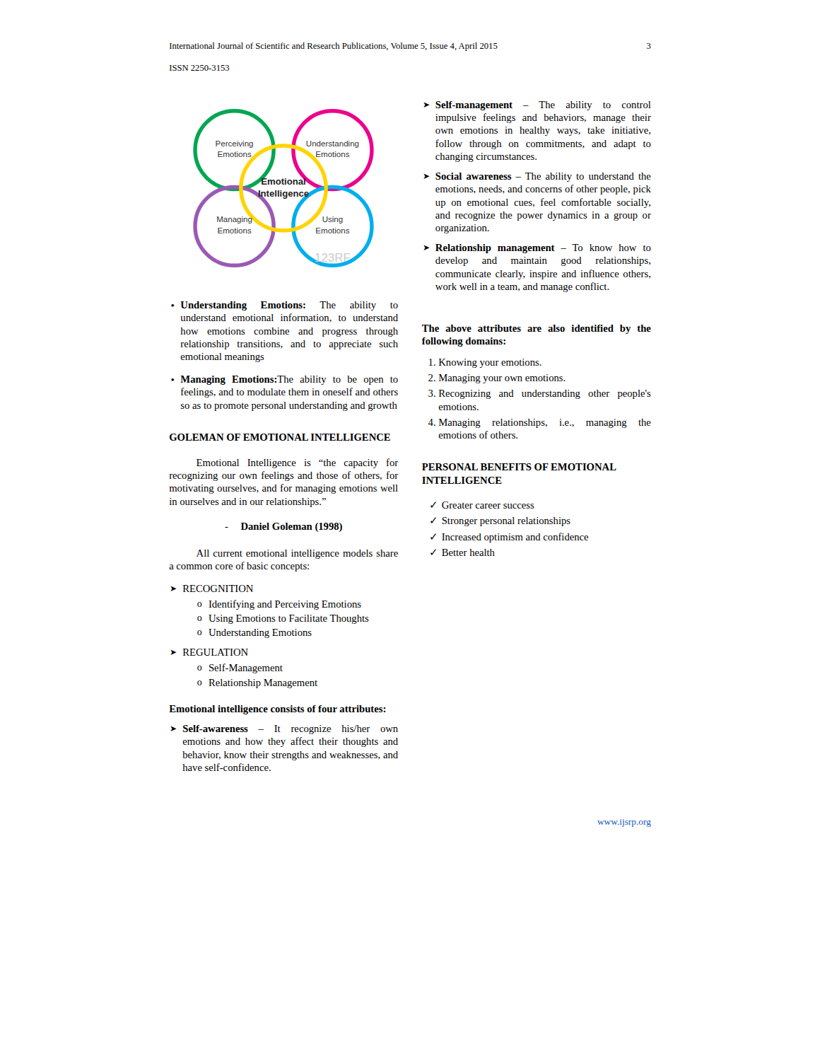International Journal of Scientific and Research Publications, Volume 5, Issue 4, April 2015
ISSN 2250-3153 3
Understanding Emotions: The ability to understand emotional information, to understand how emotions combine and progress through relationship transitions, and to appreciate such emotional meanings
Managing Emotions: The ability to be open to feelings, and to modulate them in oneself and others so as to promote personal understanding and growth
Goleman of Emotional Intelligence
Emotional Intelligence is “the capacity for recognizing our own feelings and those of others, for motivating ourselves, and for managing emotions well in ourselves and in our relationships.”
-Daniel Goleman (1998)
All current emotional intelligence models share a common core of basic concepts:
RECOGNITION
Identifying and Perceiving Emotions
Using Emotions to Facilitate Thoughts
Understanding Emotions
REGULATION
Self-Management
Relationship Management
Emotional intelligence consists of four attributes:
Self-awareness – It recognize his/her own emotions and how they affect their thoughts and behavior, know their strengths and weaknesses, and have self-confidence.
Self-management – The ability to control impulsive feelings and behaviors, manage their own emotions in healthy ways, take initiative, follow through on commitments, and adapt to changing circumstances.
Social awareness – The ability to understand the emotions, needs, and concerns of other people, pick up on emotional cues, feel comfortable socially, and recognize the power dynamics in a group or organization.
Relationship management – To know how to develop and maintain good relationships, communicate clearly, inspire and influence others, work well in a team, and manage conflict.
The above attributes are also identified by the following domains:
Knowing your emotions.
Managing your own emotions.
Recognizing and understanding other people's emotions.
Managing relationships, i.e., managing the emotions of others.
Personal Benefits of Emotional Intelligence
Greater career success
Stronger personal relationships
Increased optimism and confidence
Better health
www.ijsrp.org